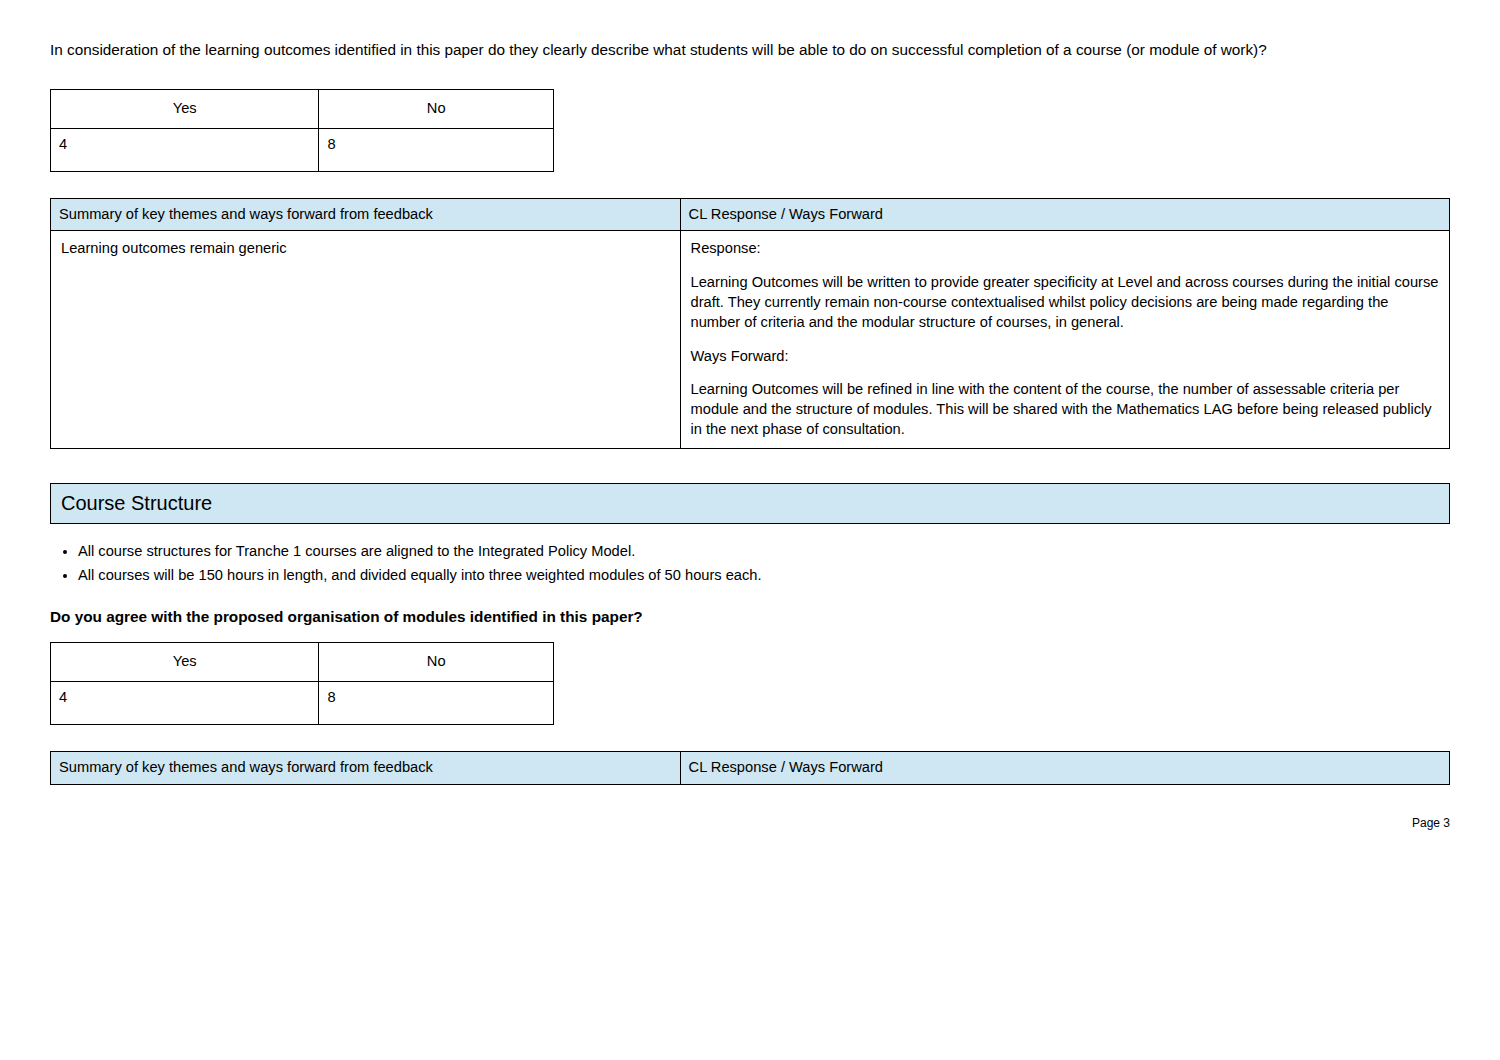In consideration of the learning outcomes identified in this paper do they clearly describe what students will be able to do on successful completion of a course (or module of work)?
| Yes | No |
| --- | --- |
| 4 | 8 |
| Summary of key themes and ways forward from feedback | CL Response / Ways Forward |
| --- | --- |
| Learning outcomes remain generic | Response: Learning Outcomes will be written to provide greater specificity at Level and across courses during the initial course draft. They currently remain non-course contextualised whilst policy decisions are being made regarding the number of criteria and the modular structure of courses, in general. Ways Forward: Learning Outcomes will be refined in line with the content of the course, the number of assessable criteria per module and the structure of modules. This will be shared with the Mathematics LAG before being released publicly in the next phase of consultation. |
Course Structure
All course structures for Tranche 1 courses are aligned to the Integrated Policy Model.
All courses will be 150 hours in length, and divided equally into three weighted modules of 50 hours each.
Do you agree with the proposed organisation of modules identified in this paper?
| Yes | No |
| --- | --- |
| 4 | 8 |
| Summary of key themes and ways forward from feedback | CL Response / Ways Forward |
| --- | --- |
Page 3